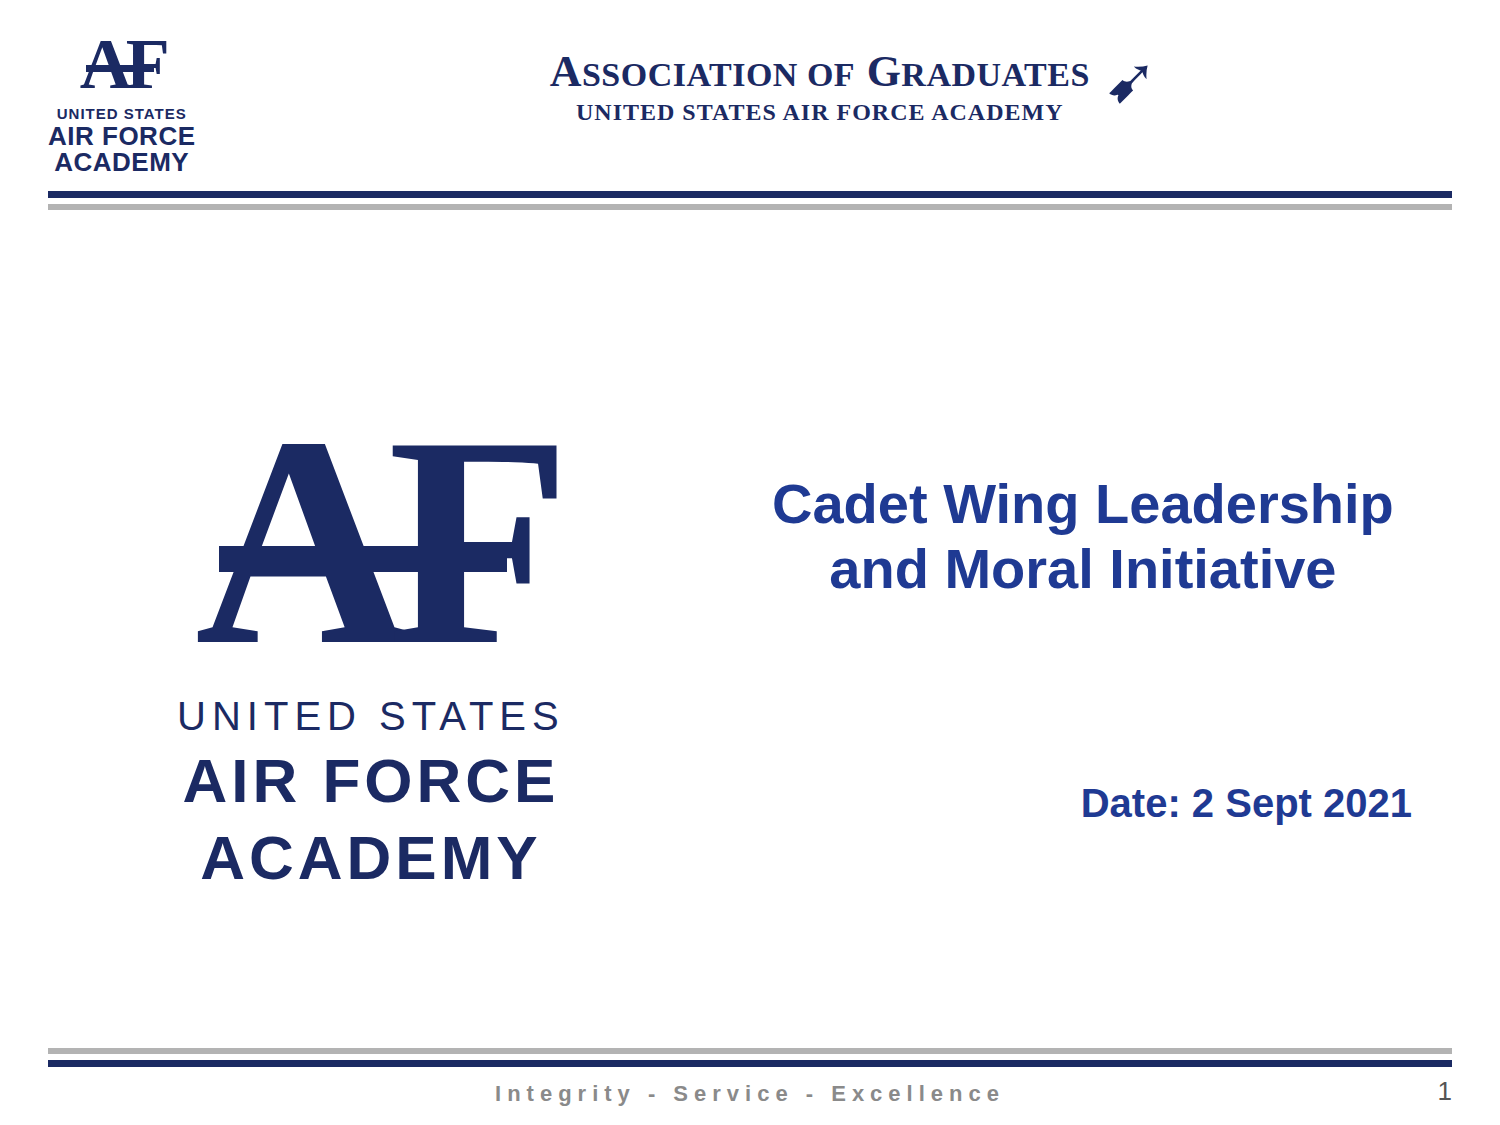AF UNITED STATES AIR FORCE ACADEMY
ASSOCIATION OF GRADUATES
UNITED STATES AIR FORCE ACADEMY
➹
AF UNITED STATES AIR FORCE ACADEMY
Cadet Wing Leadership and Moral Initiative
Date: 2 Sept 2021
Integrity - Service - Excellence
1